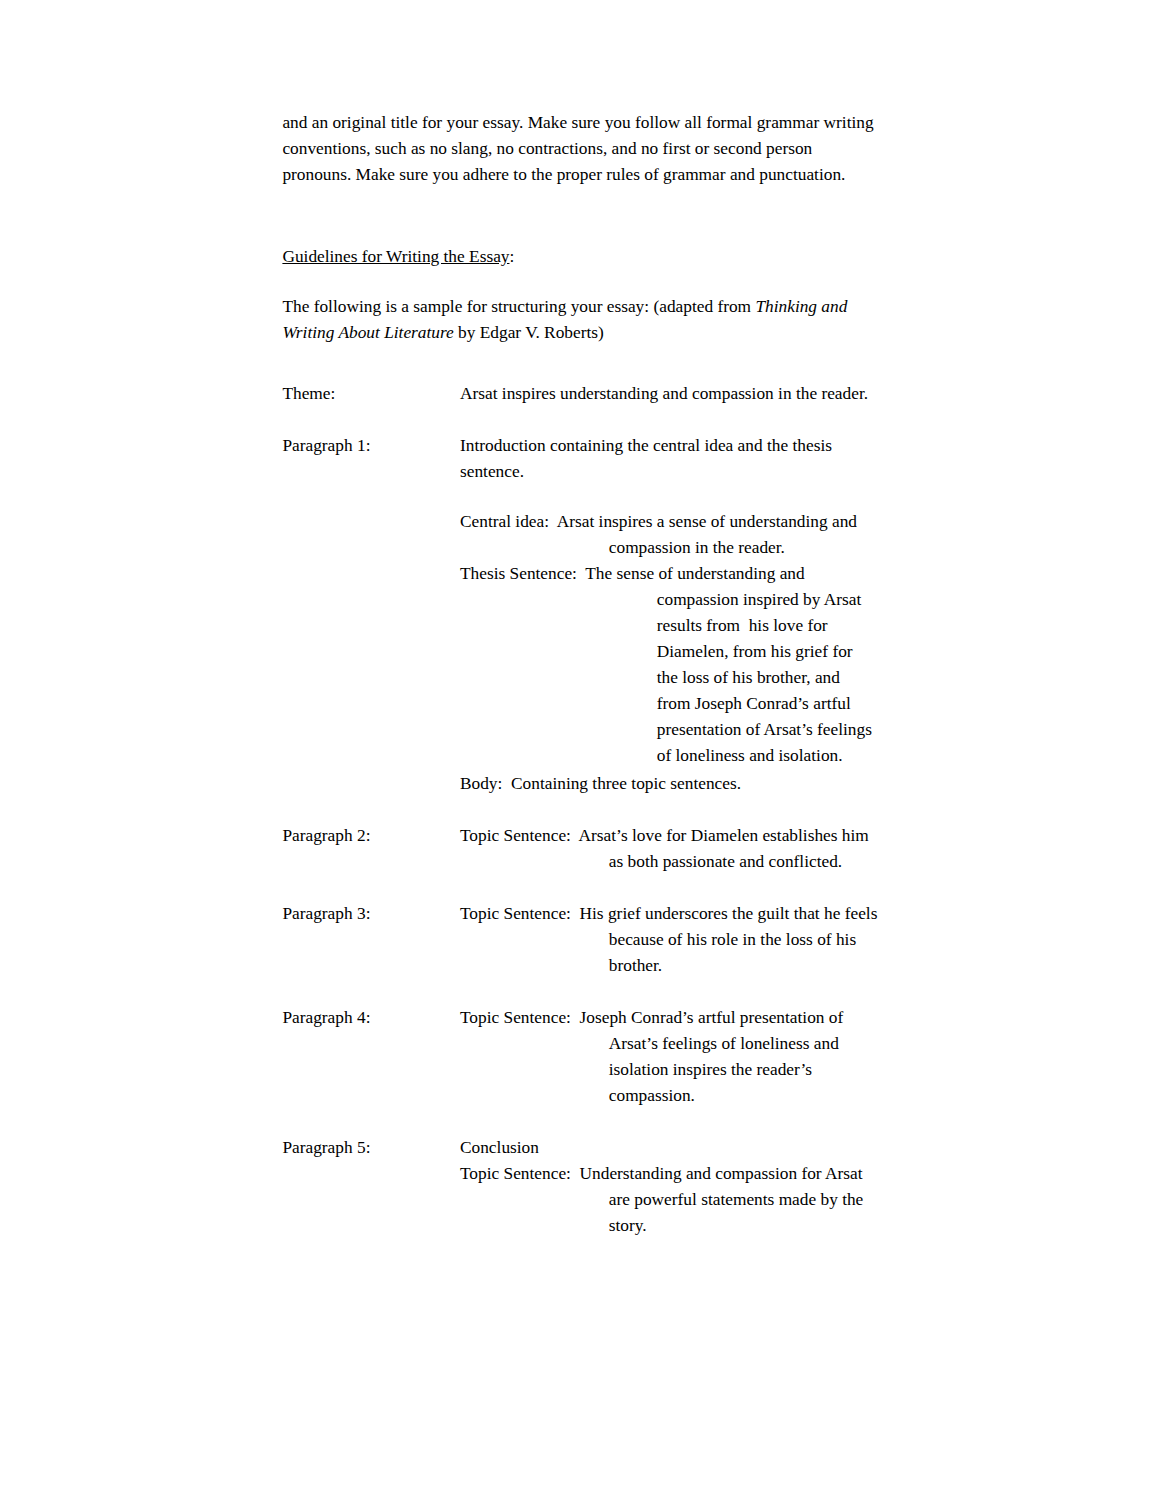and an original title for your essay. Make sure you follow all formal grammar writing conventions, such as no slang, no contractions, and no first or second person pronouns. Make sure you adhere to the proper rules of grammar and punctuation.
Guidelines for Writing the Essay
:
The following is a sample for structuring your essay: (adapted from Thinking and Writing About Literature by Edgar V. Roberts)
| Theme: | Arsat inspires understanding and compassion in the reader. |
| Paragraph 1: | Introduction containing the central idea and the thesis sentence. Central idea: Arsat inspires a sense of understanding and compassion in the reader. Thesis Sentence: The sense of understanding and compassion inspired by Arsat results from his love for Diamelen, from his grief for the loss of his brother, and from Joseph Conrad’s artful presentation of Arsat’s feelings of loneliness and isolation. Body: Containing three topic sentences. |
| Paragraph 2: | Topic Sentence: Arsat’s love for Diamelen establishes him as both passionate and conflicted. |
| Paragraph 3: | Topic Sentence: His grief underscores the guilt that he feels because of his role in the loss of his brother. |
| Paragraph 4: | Topic Sentence: Joseph Conrad’s artful presentation of Arsat’s feelings of loneliness and isolation inspires the reader’s compassion. |
| Paragraph 5: | Conclusion Topic Sentence: Understanding and compassion for Arsat are powerful statements made by the story. |